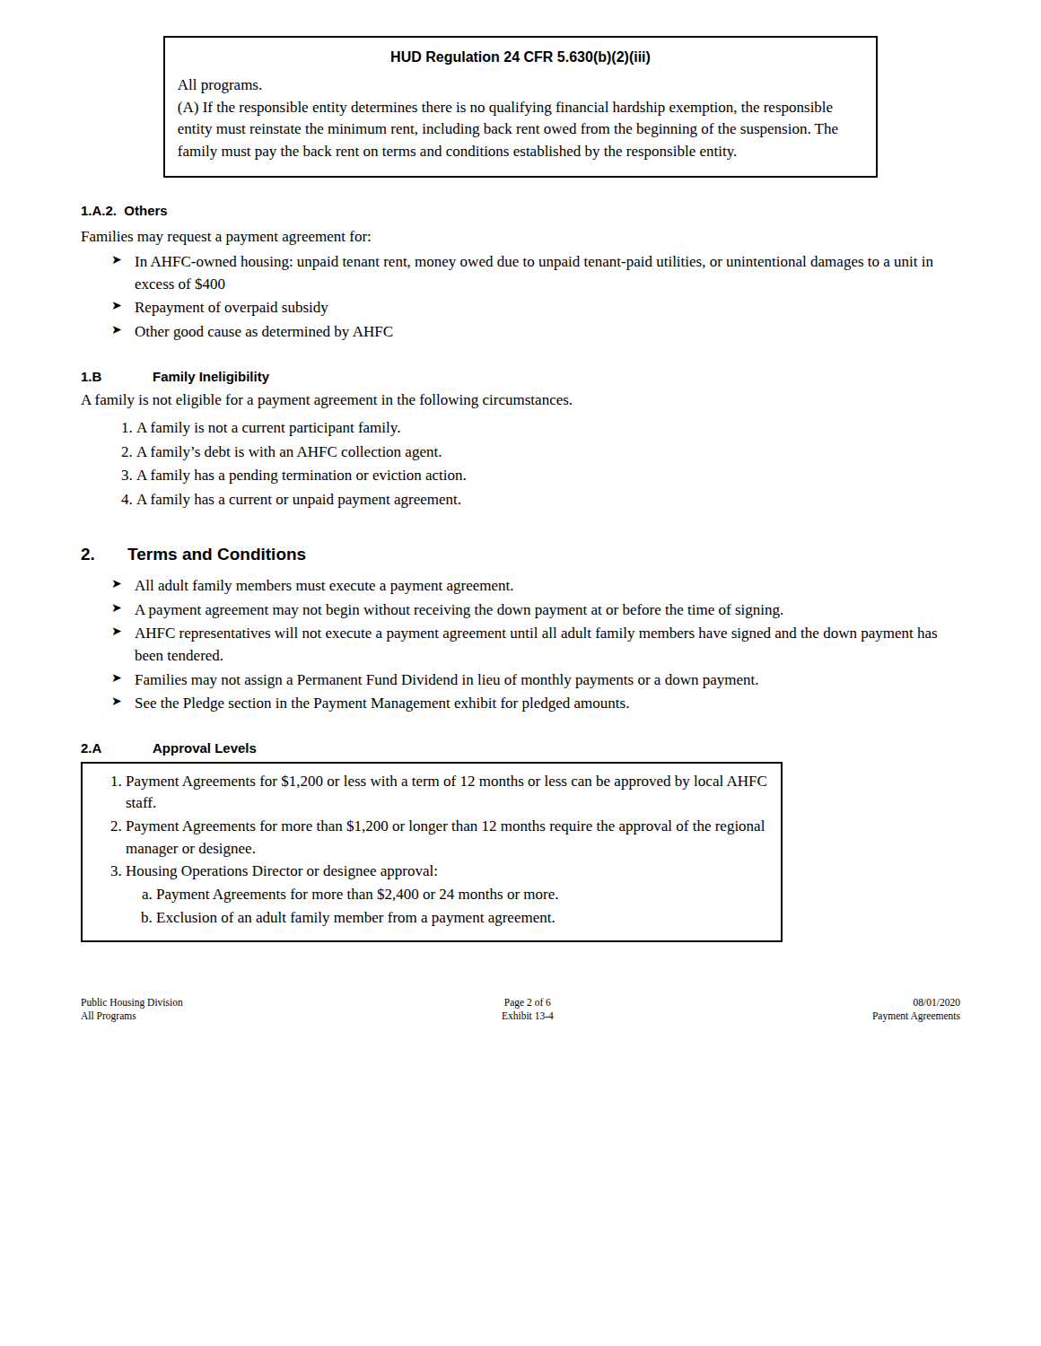HUD Regulation 24 CFR 5.630(b)(2)(iii)
All programs.
(A) If the responsible entity determines there is no qualifying financial hardship exemption, the responsible entity must reinstate the minimum rent, including back rent owed from the beginning of the suspension. The family must pay the back rent on terms and conditions established by the responsible entity.
1.A.2. Others
Families may request a payment agreement for:
In AHFC-owned housing: unpaid tenant rent, money owed due to unpaid tenant-paid utilities, or unintentional damages to a unit in excess of $400
Repayment of overpaid subsidy
Other good cause as determined by AHFC
1.BFamily Ineligibility
A family is not eligible for a payment agreement in the following circumstances.
A family is not a current participant family.
A family’s debt is with an AHFC collection agent.
A family has a pending termination or eviction action.
A family has a current or unpaid payment agreement.
2. Terms and Conditions
All adult family members must execute a payment agreement.
A payment agreement may not begin without receiving the down payment at or before the time of signing.
AHFC representatives will not execute a payment agreement until all adult family members have signed and the down payment has been tendered.
Families may not assign a Permanent Fund Dividend in lieu of monthly payments or a down payment.
See the Pledge section in the Payment Management exhibit for pledged amounts.
2.AApproval Levels
Payment Agreements for $1,200 or less with a term of 12 months or less can be approved by local AHFC staff.
Payment Agreements for more than $1,200 or longer than 12 months require the approval of the regional manager or designee.
Housing Operations Director or designee approval:
Payment Agreements for more than $2,400 or 24 months or more.
Exclusion of an adult family member from a payment agreement.
Public Housing Division
All Programs
Page 2 of 6
Exhibit 13-4
08/01/2020
Payment Agreements